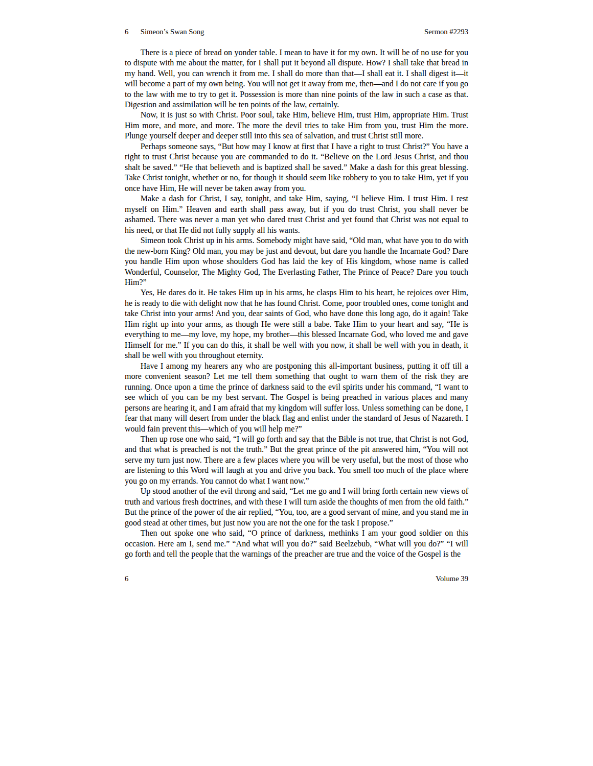6 Simeon’s Swan Song Sermon #2293
There is a piece of bread on yonder table. I mean to have it for my own. It will be of no use for you to dispute with me about the matter, for I shall put it beyond all dispute. How? I shall take that bread in my hand. Well, you can wrench it from me. I shall do more than that—I shall eat it. I shall digest it—it will become a part of my own being. You will not get it away from me, then—and I do not care if you go to the law with me to try to get it. Possession is more than nine points of the law in such a case as that. Digestion and assimilation will be ten points of the law, certainly.
Now, it is just so with Christ. Poor soul, take Him, believe Him, trust Him, appropriate Him. Trust Him more, and more, and more. The more the devil tries to take Him from you, trust Him the more. Plunge yourself deeper and deeper still into this sea of salvation, and trust Christ still more.
Perhaps someone says, “But how may I know at first that I have a right to trust Christ?” You have a right to trust Christ because you are commanded to do it. “Believe on the Lord Jesus Christ, and thou shalt be saved.” “He that believeth and is baptized shall be saved.” Make a dash for this great blessing. Take Christ tonight, whether or no, for though it should seem like robbery to you to take Him, yet if you once have Him, He will never be taken away from you.
Make a dash for Christ, I say, tonight, and take Him, saying, “I believe Him. I trust Him. I rest myself on Him.” Heaven and earth shall pass away, but if you do trust Christ, you shall never be ashamed. There was never a man yet who dared trust Christ and yet found that Christ was not equal to his need, or that He did not fully supply all his wants.
Simeon took Christ up in his arms. Somebody might have said, “Old man, what have you to do with the new-born King? Old man, you may be just and devout, but dare you handle the Incarnate God? Dare you handle Him upon whose shoulders God has laid the key of His kingdom, whose name is called Wonderful, Counselor, The Mighty God, The Everlasting Father, The Prince of Peace? Dare you touch Him?”
Yes, He dares do it. He takes Him up in his arms, he clasps Him to his heart, he rejoices over Him, he is ready to die with delight now that he has found Christ. Come, poor troubled ones, come tonight and take Christ into your arms! And you, dear saints of God, who have done this long ago, do it again! Take Him right up into your arms, as though He were still a babe. Take Him to your heart and say, “He is everything to me—my love, my hope, my brother—this blessed Incarnate God, who loved me and gave Himself for me.” If you can do this, it shall be well with you now, it shall be well with you in death, it shall be well with you throughout eternity.
Have I among my hearers any who are postponing this all-important business, putting it off till a more convenient season? Let me tell them something that ought to warn them of the risk they are running. Once upon a time the prince of darkness said to the evil spirits under his command, “I want to see which of you can be my best servant. The Gospel is being preached in various places and many persons are hearing it, and I am afraid that my kingdom will suffer loss. Unless something can be done, I fear that many will desert from under the black flag and enlist under the standard of Jesus of Nazareth. I would fain prevent this—which of you will help me?”
Then up rose one who said, “I will go forth and say that the Bible is not true, that Christ is not God, and that what is preached is not the truth.” But the great prince of the pit answered him, “You will not serve my turn just now. There are a few places where you will be very useful, but the most of those who are listening to this Word will laugh at you and drive you back. You smell too much of the place where you go on my errands. You cannot do what I want now.”
Up stood another of the evil throng and said, “Let me go and I will bring forth certain new views of truth and various fresh doctrines, and with these I will turn aside the thoughts of men from the old faith.” But the prince of the power of the air replied, “You, too, are a good servant of mine, and you stand me in good stead at other times, but just now you are not the one for the task I propose.”
Then out spoke one who said, “O prince of darkness, methinks I am your good soldier on this occasion. Here am I, send me.” “And what will you do?” said Beelzebub, “What will you do?” “I will go forth and tell the people that the warnings of the preacher are true and the voice of the Gospel is the
6 Volume 39